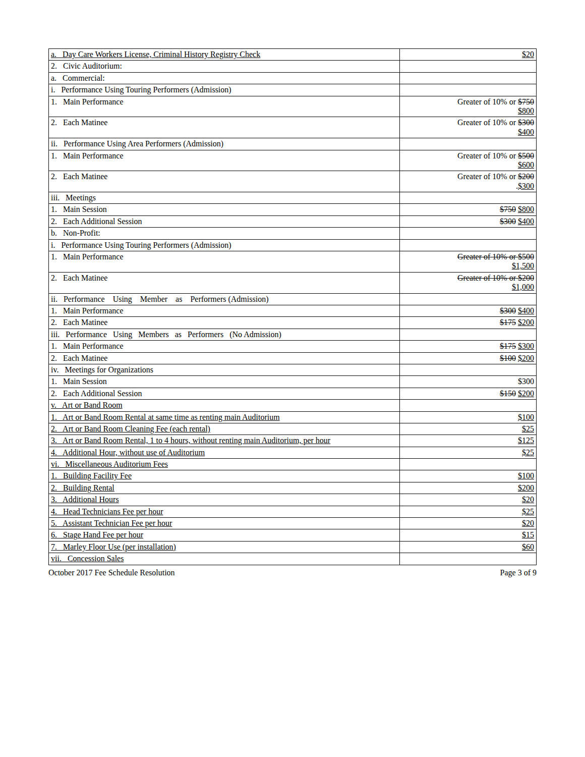| a. Day Care Workers License, Criminal History Registry Check | $20 |
| 2. Civic Auditorium: | |
| a. Commercial: | |
| i. Performance Using Touring Performers (Admission) | |
| 1. Main Performance | Greater of 10% or $750 $800 |
| 2. Each Matinee | Greater of 10% or $300 $400 |
| ii. Performance Using Area Performers (Admission) | |
| 1. Main Performance | Greater of 10% or $500 $600 |
| 2. Each Matinee | Greater of 10% or $200 . $300 |
| iii. Meetings | |
| 1. Main Session | $750 $800 |
| 2. Each Additional Session | $300 $400 |
| b. Non-Profit: | |
| i. Performance Using Touring Performers (Admission) | |
| 1. Main Performance | Greater of 10% or $500 $1,500 |
| 2. Each Matinee | Greater of 10% or $200 $1,000 |
| ii. Performance Using Member as Performers (Admission) | |
| 1. Main Performance | $300 $400 |
| 2. Each Matinee | $175 $200 |
| iii. Performance Using Members as Performers (No Admission) | |
| 1. Main Performance | $175 $300 |
| 2. Each Matinee | $100 $200 |
| iv. Meetings for Organizations | |
| 1. Main Session | $300 |
| 2. Each Additional Session | $150 $200 |
| v. Art or Band Room | |
| 1. Art or Band Room Rental at same time as renting main Auditorium | $100 |
| 2. Art or Band Room Cleaning Fee (each rental) | $25 |
| 3. Art or Band Room Rental, 1 to 4 hours, without renting main Auditorium, per hour | $125 |
| 4. Additional Hour, without use of Auditorium | $25 |
| vi. Miscellaneous Auditorium Fees | |
| 1. Building Facility Fee | $100 |
| 2. Building Rental | $200 |
| 3. Additional Hours | $20 |
| 4. Head Technicians Fee per hour | $25 |
| 5. Assistant Technician Fee per hour | $20 |
| 6. Stage Hand Fee per hour | $15 |
| 7. Marley Floor Use (per installation) | $60 |
| vii. Concession Sales | |
October 2017 Fee Schedule Resolution Page 3 of 9